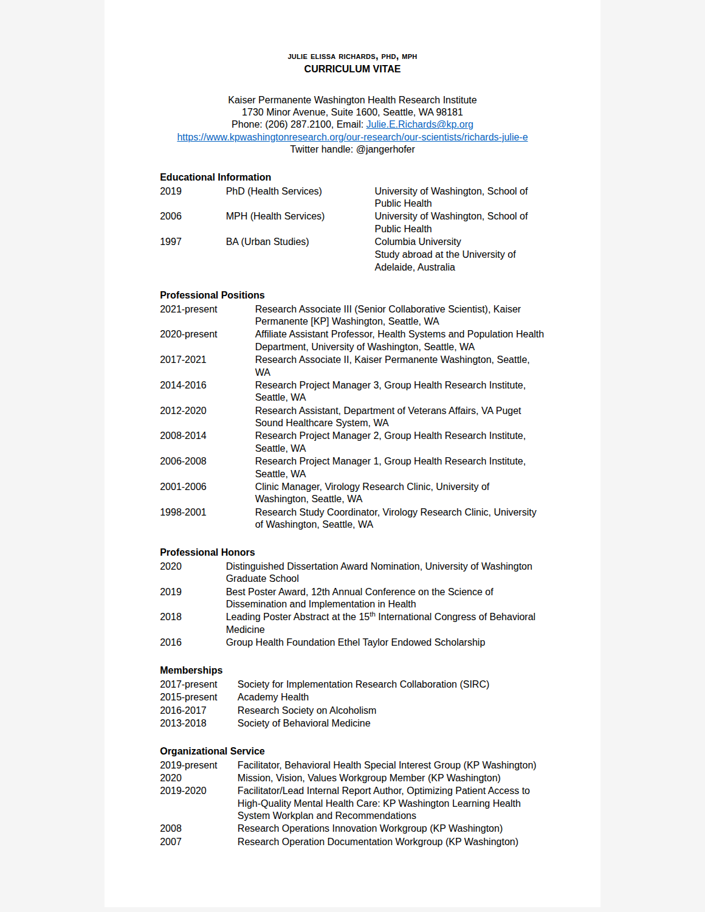Julie Elissa Richards, PhD, MPH
CURRICULUM VITAE
Kaiser Permanente Washington Health Research Institute
1730 Minor Avenue, Suite 1600, Seattle, WA 98181
Phone: (206) 287.2100, Email: Julie.E.Richards@kp.org
https://www.kpwashingtonresearch.org/our-research/our-scientists/richards-julie-e
Twitter handle: @jangerhofer
Educational Information
| 2019 | PhD (Health Services) | University of Washington, School of Public Health |
| 2006 | MPH (Health Services) | University of Washington, School of Public Health |
| 1997 | BA (Urban Studies) | Columbia University |
| | | Study abroad at the University of Adelaide, Australia |
Professional Positions
| 2021-present | Research Associate III (Senior Collaborative Scientist), Kaiser Permanente [KP] Washington, Seattle, WA |
| 2020-present | Affiliate Assistant Professor, Health Systems and Population Health Department, University of Washington, Seattle, WA |
| 2017-2021 | Research Associate II, Kaiser Permanente Washington, Seattle, WA |
| 2014-2016 | Research Project Manager 3, Group Health Research Institute, Seattle, WA |
| 2012-2020 | Research Assistant, Department of Veterans Affairs, VA Puget Sound Healthcare System, WA |
| 2008-2014 | Research Project Manager 2, Group Health Research Institute, Seattle, WA |
| 2006-2008 | Research Project Manager 1, Group Health Research Institute, Seattle, WA |
| 2001-2006 | Clinic Manager, Virology Research Clinic, University of Washington, Seattle, WA |
| 1998-2001 | Research Study Coordinator, Virology Research Clinic, University of Washington, Seattle, WA |
Professional Honors
| 2020 | Distinguished Dissertation Award Nomination, University of Washington Graduate School |
| 2019 | Best Poster Award, 12th Annual Conference on the Science of Dissemination and Implementation in Health |
| 2018 | Leading Poster Abstract at the 15 th International Congress of Behavioral Medicine |
| 2016 | Group Health Foundation Ethel Taylor Endowed Scholarship |
Memberships
| 2017-present | Society for Implementation Research Collaboration (SIRC) |
| 2015-present | Academy Health |
| 2016-2017 | Research Society on Alcoholism |
| 2013-2018 | Society of Behavioral Medicine |
Organizational Service
| 2019-present | Facilitator, Behavioral Health Special Interest Group (KP Washington) |
| 2020 | Mission, Vision, Values Workgroup Member (KP Washington) |
| 2019-2020 | Facilitator/Lead Internal Report Author, Optimizing Patient Access to High-Quality Mental Health Care: KP Washington Learning Health System Workplan and Recommendations |
| 2008 | Research Operations Innovation Workgroup (KP Washington) |
| 2007 | Research Operation Documentation Workgroup (KP Washington) |